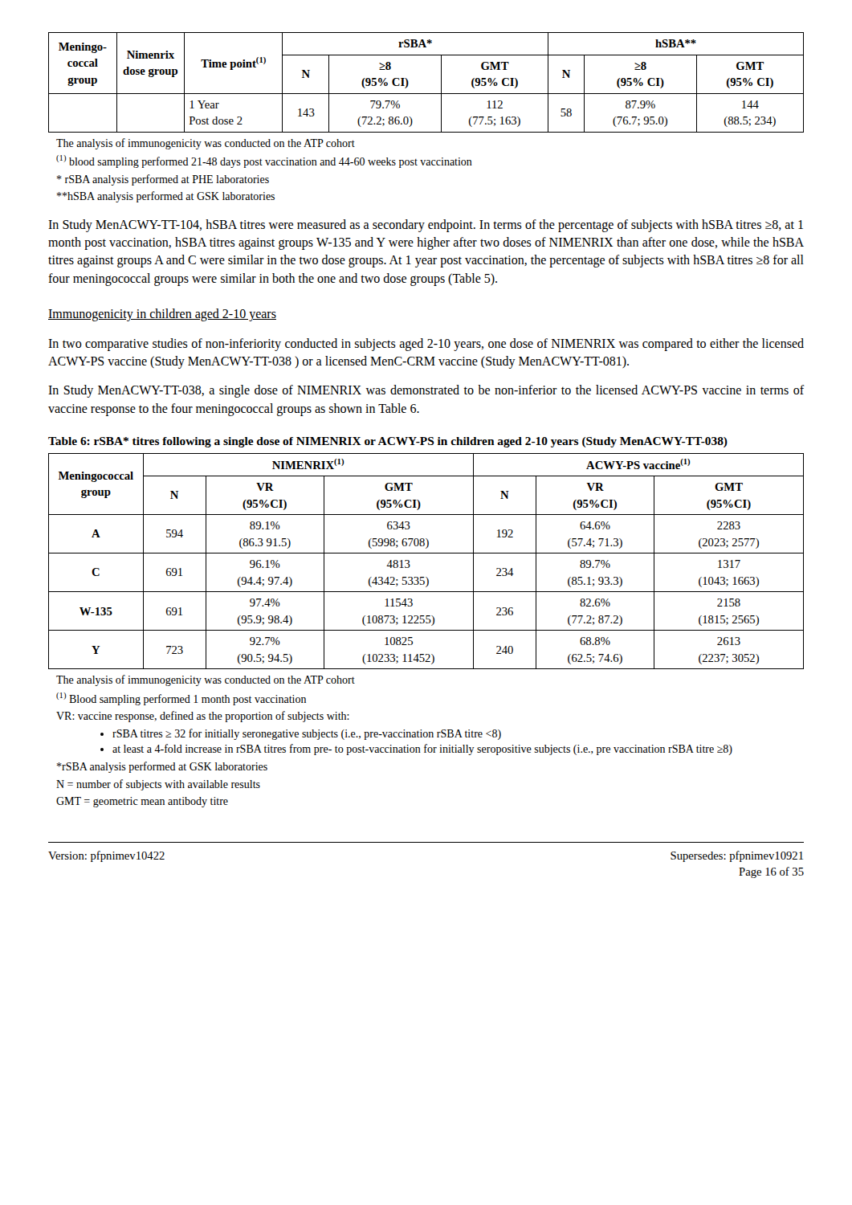| Meningo-coccal group | Nimenrix dose group | Time point (1) | rSBA* | hSBA** |
| --- | --- | --- | --- | --- |
| N | ≥8 (95% CI) | GMT (95% CI) | N | ≥8 (95% CI) | GMT (95% CI) |
| | | 1 Year Post dose 2 | 143 | 79.7% (72.2; 86.0) | 112 (77.5; 163) | 58 | 87.9% (76.7; 95.0) | 144 (88.5; 234) |
The analysis of immunogenicity was conducted on the ATP cohort
(1) blood sampling performed 21-48 days post vaccination and 44-60 weeks post vaccination
* rSBA analysis performed at PHE laboratories
**hSBA analysis performed at GSK laboratories
In Study MenACWY-TT-104, hSBA titres were measured as a secondary endpoint. In terms of the percentage of subjects with hSBA titres ≥8, at 1 month post vaccination, hSBA titres against groups W-135 and Y were higher after two doses of NIMENRIX than after one dose, while the hSBA titres against groups A and C were similar in the two dose groups. At 1 year post vaccination, the percentage of subjects with hSBA titres ≥8 for all four meningococcal groups were similar in both the one and two dose groups (Table 5).
Immunogenicity in children aged 2-10 years
In two comparative studies of non-inferiority conducted in subjects aged 2-10 years, one dose of NIMENRIX was compared to either the licensed ACWY-PS vaccine (Study MenACWY-TT-038 ) or a licensed MenC-CRM vaccine (Study MenACWY-TT-081).
In Study MenACWY-TT-038, a single dose of NIMENRIX was demonstrated to be non-inferior to the licensed ACWY-PS vaccine in terms of vaccine response to the four meningococcal groups as shown in Table 6.
Table 6: rSBA* titres following a single dose of NIMENRIX or ACWY-PS in children aged 2-10 years (Study MenACWY-TT-038)
| Meningococcal group | NIMENRIX (1) | ACWY-PS vaccine (1) |
| --- | --- | --- |
| N | VR (95%CI) | GMT (95%CI) | N | VR (95%CI) | GMT (95%CI) |
| A | 594 | 89.1% (86.3 91.5) | 6343 (5998; 6708) | 192 | 64.6% (57.4; 71.3) | 2283 (2023; 2577) |
| C | 691 | 96.1% (94.4; 97.4) | 4813 (4342; 5335) | 234 | 89.7% (85.1; 93.3) | 1317 (1043; 1663) |
| W-135 | 691 | 97.4% (95.9; 98.4) | 11543 (10873; 12255) | 236 | 82.6% (77.2; 87.2) | 2158 (1815; 2565) |
| Y | 723 | 92.7% (90.5; 94.5) | 10825 (10233; 11452) | 240 | 68.8% (62.5; 74.6) | 2613 (2237; 3052) |
The analysis of immunogenicity was conducted on the ATP cohort
(1) Blood sampling performed 1 month post vaccination
VR: vaccine response, defined as the proportion of subjects with:
rSBA titres ≥ 32 for initially seronegative subjects (i.e., pre-vaccination rSBA titre <8)
at least a 4-fold increase in rSBA titres from pre- to post-vaccination for initially seropositive subjects (i.e., pre vaccination rSBA titre ≥8)
*rSBA analysis performed at GSK laboratories
N = number of subjects with available results
GMT = geometric mean antibody titre
Version: pfpnimev10422
Supersedes: pfpnimev10921
Page 16 of 35